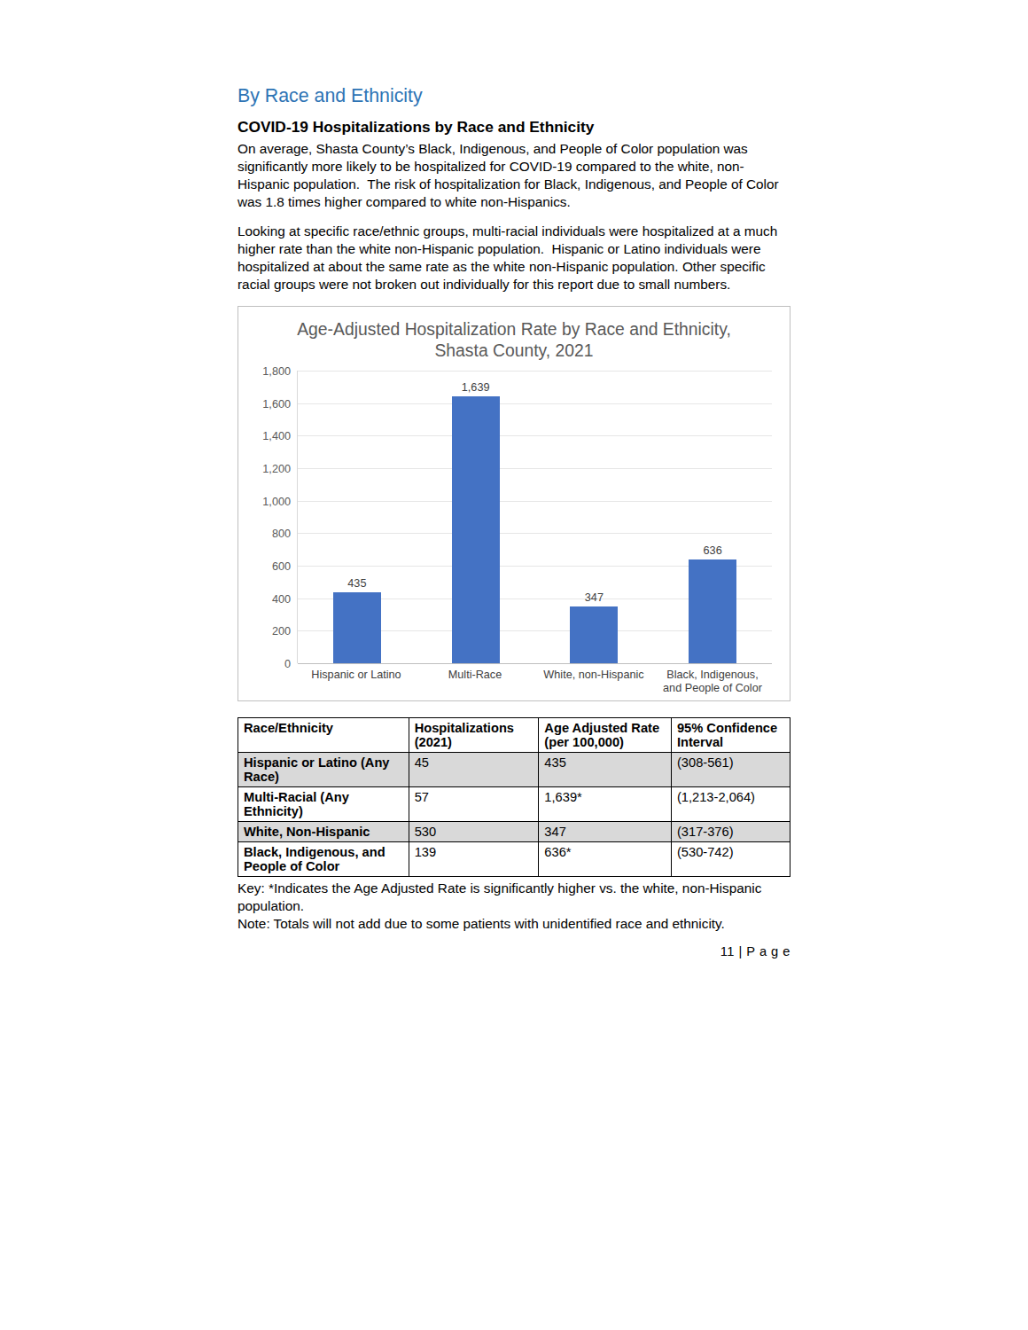By Race and Ethnicity
COVID-19 Hospitalizations by Race and Ethnicity
On average, Shasta County’s Black, Indigenous, and People of Color population was significantly more likely to be hospitalized for COVID-19 compared to the white, non-Hispanic population. The risk of hospitalization for Black, Indigenous, and People of Color was 1.8 times higher compared to white non-Hispanics.
Looking at specific race/ethnic groups, multi-racial individuals were hospitalized at a much higher rate than the white non-Hispanic population. Hispanic or Latino individuals were hospitalized at about the same rate as the white non-Hispanic population. Other specific racial groups were not broken out individually for this report due to small numbers.
Age-Adjusted Hospitalization Rate by Race and Ethnicity,
Shasta County, 2021
1,800
1,600
1,400
1,200
1,000
800
600
400
200
0
435
1,639
347
636
Hispanic or Latino
Multi-Race
White, non-Hispanic
Black, Indigenous, and People of Color
| Race/Ethnicity | Hospitalizations (2021) | Age Adjusted Rate (per 100,000) | 95% Confidence Interval |
| --- | --- | --- | --- |
| Hispanic or Latino (Any Race) | 45 | 435 | (308-561) |
| Multi-Racial (Any Ethnicity) | 57 | 1,639* | (1,213-2,064) |
| White, Non-Hispanic | 530 | 347 | (317-376) |
| Black, Indigenous, and People of Color | 139 | 636* | (530-742) |
Key: *Indicates the Age Adjusted Rate is significantly higher vs. the white, non-Hispanic population.
Note: Totals will not add due to some patients with unidentified race and ethnicity.
11 | P a g e